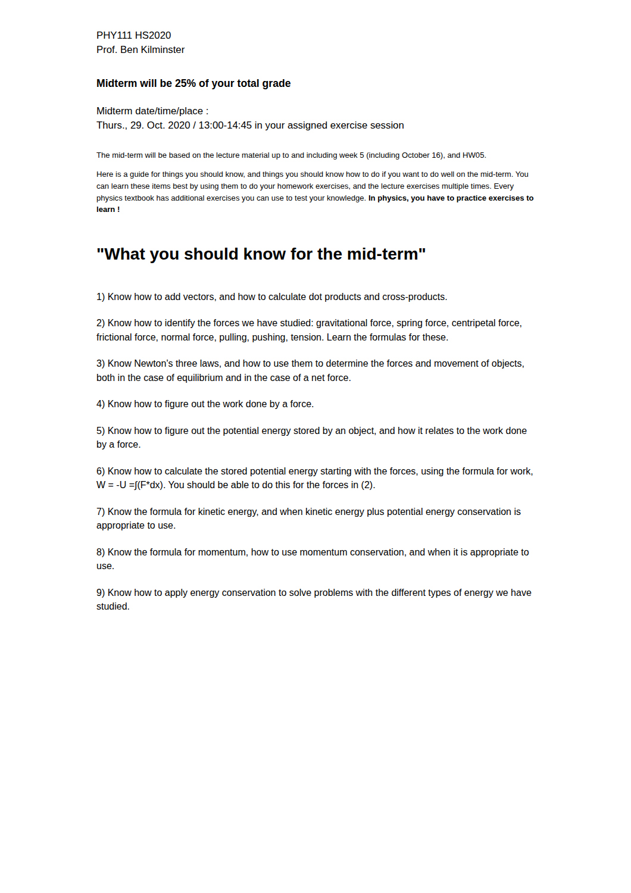PHY111 HS2020
Prof. Ben Kilminster
Midterm will be 25% of your total grade
Midterm date/time/place :
Thurs., 29. Oct. 2020 / 13:00-14:45 in your assigned exercise session
The mid-term will be based on the lecture material up to and including week 5 (including October 16), and HW05.
Here is a guide for things you should know, and things you should know how to do if you want to do well on the mid-term. You can learn these items best by using them to do your homework exercises, and the lecture exercises multiple times. Every physics textbook has additional exercises you can use to test your knowledge. In physics, you have to practice exercises to learn !
"What you should know for the mid-term"
1) Know how to add vectors, and how to calculate dot products and cross-products.
2) Know how to identify the forces we have studied: gravitational force, spring force, centripetal force, frictional force, normal force, pulling, pushing, tension. Learn the formulas for these.
3) Know Newton's three laws, and how to use them to determine the forces and movement of objects, both in the case of equilibrium and in the case of a net force.
4) Know how to figure out the work done by a force.
5) Know how to figure out the potential energy stored by an object, and how it relates to the work done by a force.
6) Know how to calculate the stored potential energy starting with the forces, using the formula for work, W = -U =∫(F*dx). You should be able to do this for the forces in (2).
7) Know the formula for kinetic energy, and when kinetic energy plus potential energy conservation is appropriate to use.
8) Know the formula for momentum, how to use momentum conservation, and when it is appropriate to use.
9) Know how to apply energy conservation to solve problems with the different types of energy we have studied.